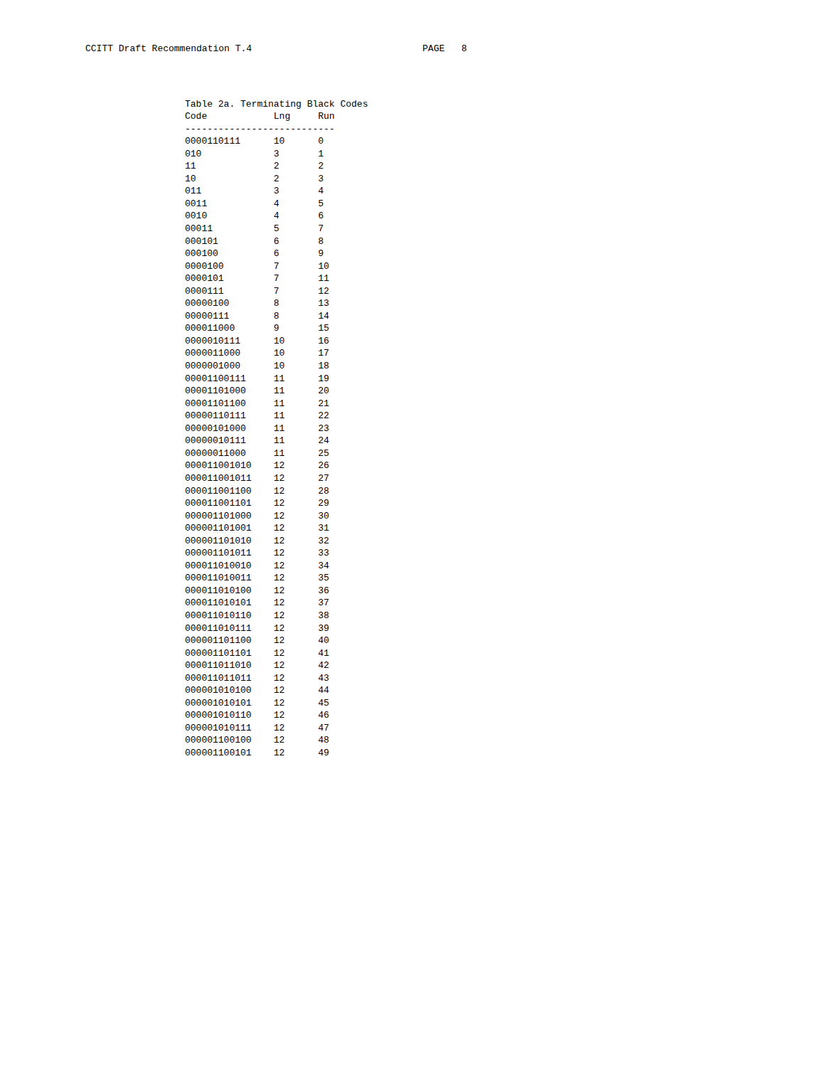CCITT Draft Recommendation T.4 PAGE 8
Table 2a. Terminating Black Codes
Code            Lng     Run
---------------------------
0000110111      10      0
010             3       1
11              2       2
10              2       3
011             3       4
0011            4       5
0010            4       6
00011           5       7
000101          6       8
000100          6       9
0000100         7       10
0000101         7       11
0000111         7       12
00000100        8       13
00000111        8       14
000011000       9       15
0000010111      10      16
0000011000      10      17
0000001000      10      18
00001100111     11      19
00001101000     11      20
00001101100     11      21
00000110111     11      22
00000101000     11      23
00000010111     11      24
00000011000     11      25
000011001010    12      26
000011001011    12      27
000011001100    12      28
000011001101    12      29
000001101000    12      30
000001101001    12      31
000001101010    12      32
000001101011    12      33
000011010010    12      34
000011010011    12      35
000011010100    12      36
000011010101    12      37
000011010110    12      38
000011010111    12      39
000001101100    12      40
000001101101    12      41
000011011010    12      42
000011011011    12      43
000001010100    12      44
000001010101    12      45
000001010110    12      46
000001010111    12      47
000001100100    12      48
000001100101    12      49